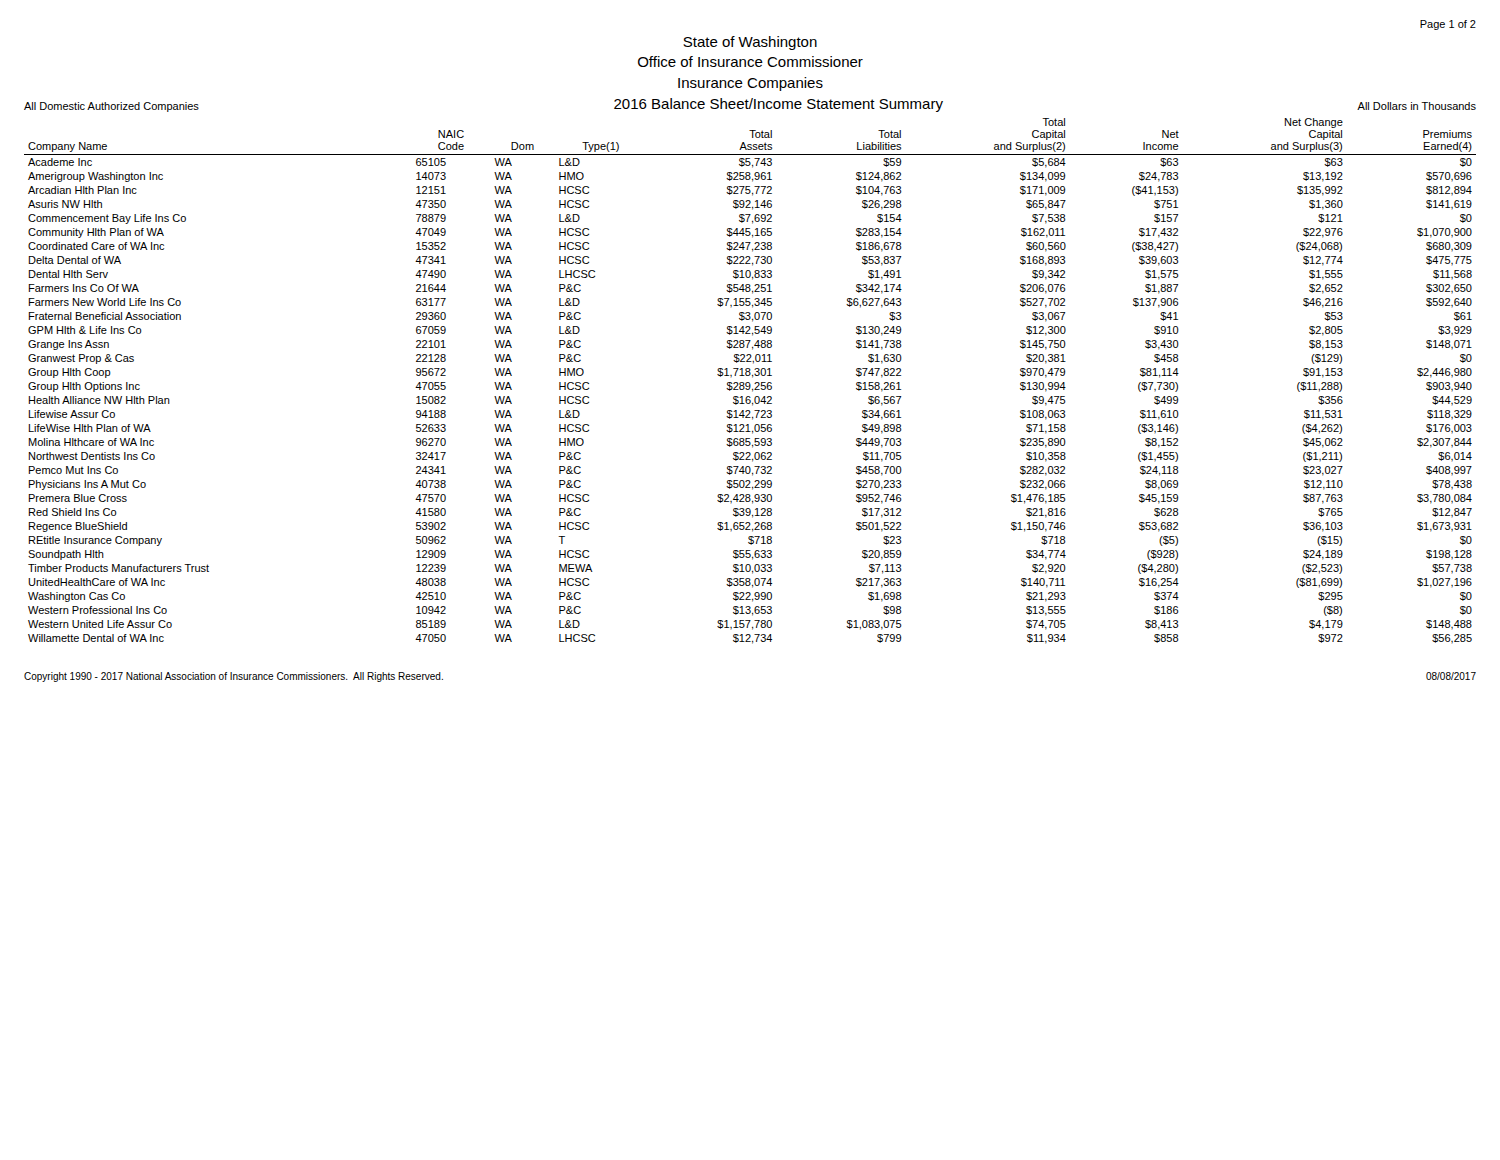Page 1 of 2
State of Washington
Office of Insurance Commissioner
Insurance Companies
All Domestic Authorized Companies
2016 Balance Sheet/Income Statement Summary
All Dollars in Thousands
| Company Name | NAIC Code | Dom | Type(1) | Total Assets | Total Liabilities | Total Capital and Surplus(2) | Net Income | Net Change Capital and Surplus(3) | Premiums Earned(4) |
| --- | --- | --- | --- | --- | --- | --- | --- | --- | --- |
| Academe Inc | 65105 | WA | L&D | $5,743 | $59 | $5,684 | $63 | $63 | $0 |
| Amerigroup Washington Inc | 14073 | WA | HMO | $258,961 | $124,862 | $134,099 | $24,783 | $13,192 | $570,696 |
| Arcadian Hlth Plan Inc | 12151 | WA | HCSC | $275,772 | $104,763 | $171,009 | ($41,153) | $135,992 | $812,894 |
| Asuris NW Hlth | 47350 | WA | HCSC | $92,146 | $26,298 | $65,847 | $751 | $1,360 | $141,619 |
| Commencement Bay Life Ins Co | 78879 | WA | L&D | $7,692 | $154 | $7,538 | $157 | $121 | $0 |
| Community Hlth Plan of WA | 47049 | WA | HCSC | $445,165 | $283,154 | $162,011 | $17,432 | $22,976 | $1,070,900 |
| Coordinated Care of WA Inc | 15352 | WA | HCSC | $247,238 | $186,678 | $60,560 | ($38,427) | ($24,068) | $680,309 |
| Delta Dental of WA | 47341 | WA | HCSC | $222,730 | $53,837 | $168,893 | $39,603 | $12,774 | $475,775 |
| Dental Hlth Serv | 47490 | WA | LHCSC | $10,833 | $1,491 | $9,342 | $1,575 | $1,555 | $11,568 |
| Farmers Ins Co Of WA | 21644 | WA | P&C | $548,251 | $342,174 | $206,076 | $1,887 | $2,652 | $302,650 |
| Farmers New World Life Ins Co | 63177 | WA | L&D | $7,155,345 | $6,627,643 | $527,702 | $137,906 | $46,216 | $592,640 |
| Fraternal Beneficial Association | 29360 | WA | P&C | $3,070 | $3 | $3,067 | $41 | $53 | $61 |
| GPM Hlth & Life Ins Co | 67059 | WA | L&D | $142,549 | $130,249 | $12,300 | $910 | $2,805 | $3,929 |
| Grange Ins Assn | 22101 | WA | P&C | $287,488 | $141,738 | $145,750 | $3,430 | $8,153 | $148,071 |
| Granwest Prop & Cas | 22128 | WA | P&C | $22,011 | $1,630 | $20,381 | $458 | ($129) | $0 |
| Group Hlth Coop | 95672 | WA | HMO | $1,718,301 | $747,822 | $970,479 | $81,114 | $91,153 | $2,446,980 |
| Group Hlth Options Inc | 47055 | WA | HCSC | $289,256 | $158,261 | $130,994 | ($7,730) | ($11,288) | $903,940 |
| Health Alliance NW Hlth Plan | 15082 | WA | HCSC | $16,042 | $6,567 | $9,475 | $499 | $356 | $44,529 |
| Lifewise Assur Co | 94188 | WA | L&D | $142,723 | $34,661 | $108,063 | $11,610 | $11,531 | $118,329 |
| LifeWise Hlth Plan of WA | 52633 | WA | HCSC | $121,056 | $49,898 | $71,158 | ($3,146) | ($4,262) | $176,003 |
| Molina Hlthcare of WA Inc | 96270 | WA | HMO | $685,593 | $449,703 | $235,890 | $8,152 | $45,062 | $2,307,844 |
| Northwest Dentists Ins Co | 32417 | WA | P&C | $22,062 | $11,705 | $10,358 | ($1,455) | ($1,211) | $6,014 |
| Pemco Mut Ins Co | 24341 | WA | P&C | $740,732 | $458,700 | $282,032 | $24,118 | $23,027 | $408,997 |
| Physicians Ins A Mut Co | 40738 | WA | P&C | $502,299 | $270,233 | $232,066 | $8,069 | $12,110 | $78,438 |
| Premera Blue Cross | 47570 | WA | HCSC | $2,428,930 | $952,746 | $1,476,185 | $45,159 | $87,763 | $3,780,084 |
| Red Shield Ins Co | 41580 | WA | P&C | $39,128 | $17,312 | $21,816 | $628 | $765 | $12,847 |
| Regence BlueShield | 53902 | WA | HCSC | $1,652,268 | $501,522 | $1,150,746 | $53,682 | $36,103 | $1,673,931 |
| REtitle Insurance Company | 50962 | WA | T | $718 | $23 | $718 | ($5) | ($15) | $0 |
| Soundpath Hlth | 12909 | WA | HCSC | $55,633 | $20,859 | $34,774 | ($928) | $24,189 | $198,128 |
| Timber Products Manufacturers Trust | 12239 | WA | MEWA | $10,033 | $7,113 | $2,920 | ($4,280) | ($2,523) | $57,738 |
| UnitedHealthCare of WA Inc | 48038 | WA | HCSC | $358,074 | $217,363 | $140,711 | $16,254 | ($81,699) | $1,027,196 |
| Washington Cas Co | 42510 | WA | P&C | $22,990 | $1,698 | $21,293 | $374 | $295 | $0 |
| Western Professional Ins Co | 10942 | WA | P&C | $13,653 | $98 | $13,555 | $186 | ($8) | $0 |
| Western United Life Assur Co | 85189 | WA | L&D | $1,157,780 | $1,083,075 | $74,705 | $8,413 | $4,179 | $148,488 |
| Willamette Dental of WA Inc | 47050 | WA | LHCSC | $12,734 | $799 | $11,934 | $858 | $972 | $56,285 |
Copyright 1990 - 2017 National Association of Insurance Commissioners. All Rights Reserved.
08/08/2017